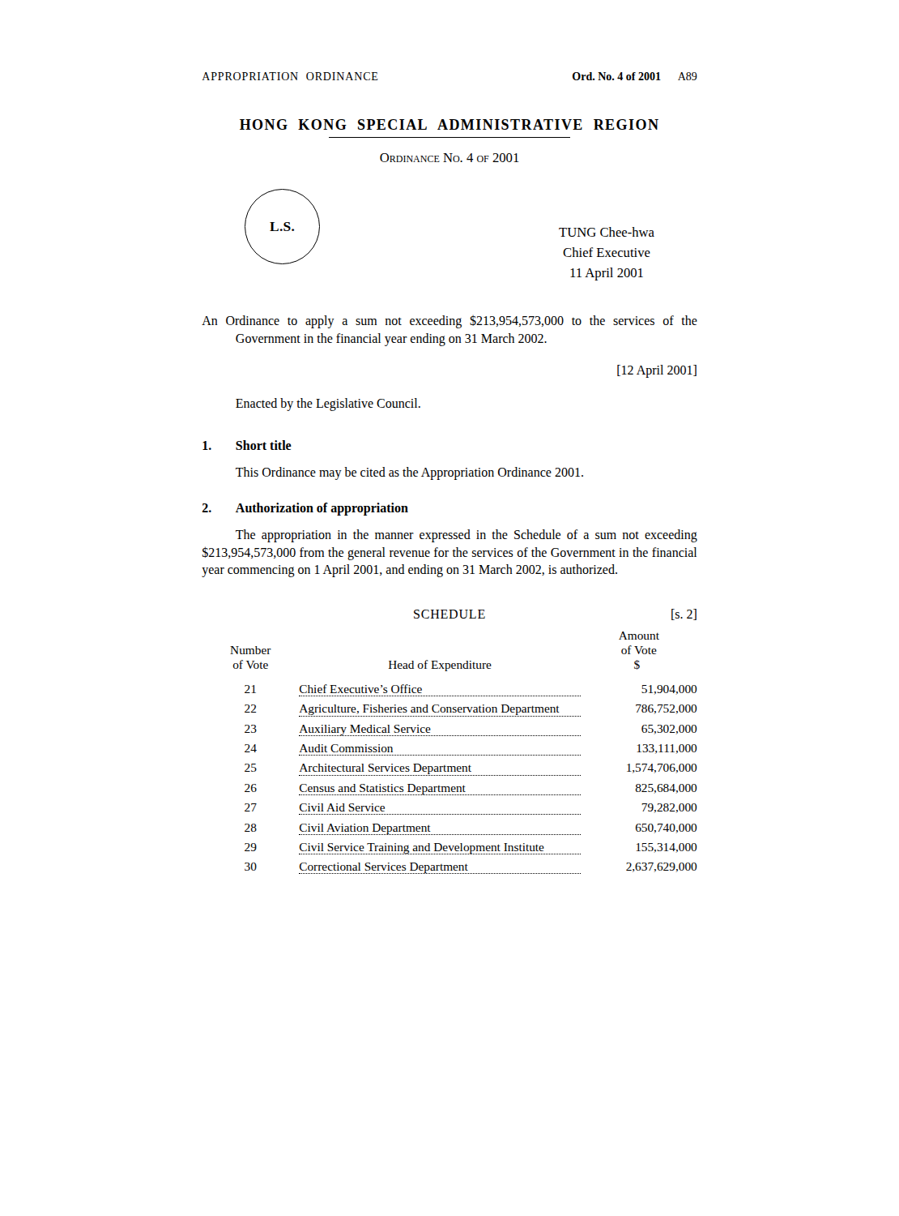APPROPRIATION ORDINANCE
Ord. No. 4 of 2001
A89
HONG KONG SPECIAL ADMINISTRATIVE REGION
Ordinance No. 4 of 2001
L.S.
TUNG Chee-hwa
Chief Executive
11 April 2001
An Ordinance to apply a sum not exceeding $213,954,573,000 to the services of the Government in the financial year ending on 31 March 2002.
[12 April 2001]
Enacted by the Legislative Council.
1. Short title
This Ordinance may be cited as the Appropriation Ordinance 2001.
2. Authorization of appropriation
The appropriation in the manner expressed in the Schedule of a sum not exceeding $213,954,573,000 from the general revenue for the services of the Government in the financial year commencing on 1 April 2001, and ending on 31 March 2002, is authorized.
SCHEDULE [s. 2]
| Number of Vote | Head of Expenditure | Amount of Vote $ |
| --- | --- | --- |
| 21 | Chief Executive’s Office | 51,904,000 |
| 22 | Agriculture, Fisheries and Conservation Department | 786,752,000 |
| 23 | Auxiliary Medical Service | 65,302,000 |
| 24 | Audit Commission | 133,111,000 |
| 25 | Architectural Services Department | 1,574,706,000 |
| 26 | Census and Statistics Department | 825,684,000 |
| 27 | Civil Aid Service | 79,282,000 |
| 28 | Civil Aviation Department | 650,740,000 |
| 29 | Civil Service Training and Development Institute | 155,314,000 |
| 30 | Correctional Services Department | 2,637,629,000 |